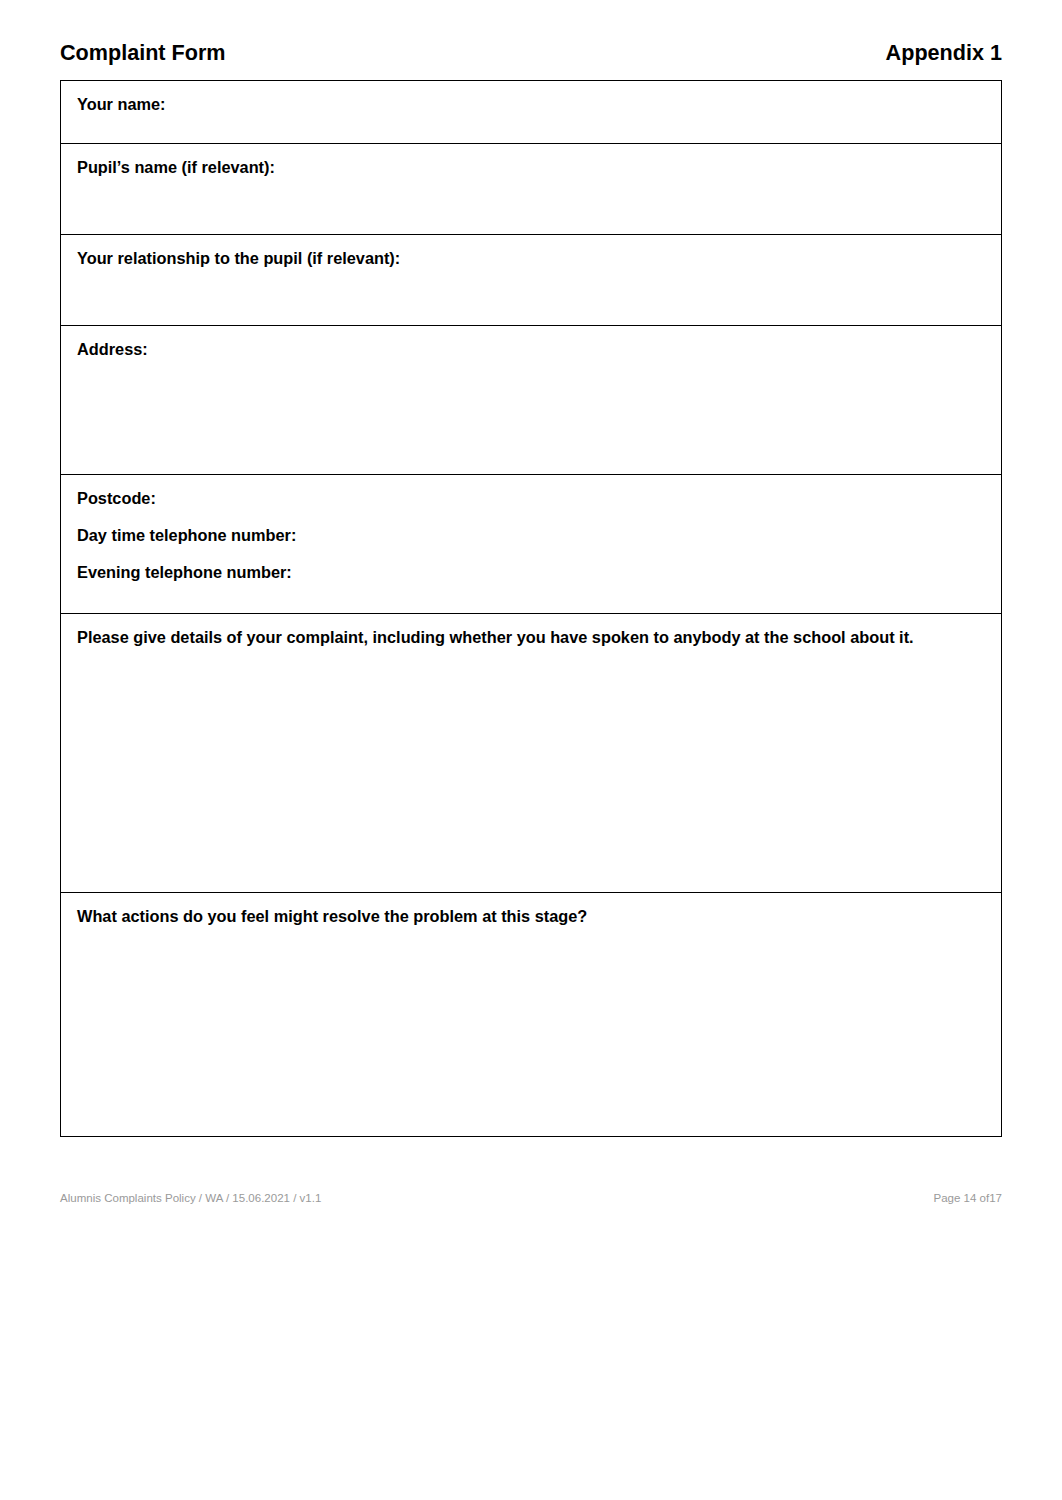Complaint Form Appendix 1
| Your name: |
| Pupil’s name (if relevant): |
| Your relationship to the pupil (if relevant): |
| Address: |
| Postcode: Day time telephone number: Evening telephone number: |
| Please give details of your complaint, including whether you have spoken to anybody at the school about it. |
| What actions do you feel might resolve the problem at this stage? |
Alumnis Complaints Policy / WA / 15.06.2021 / v1.1 Page 14 of17